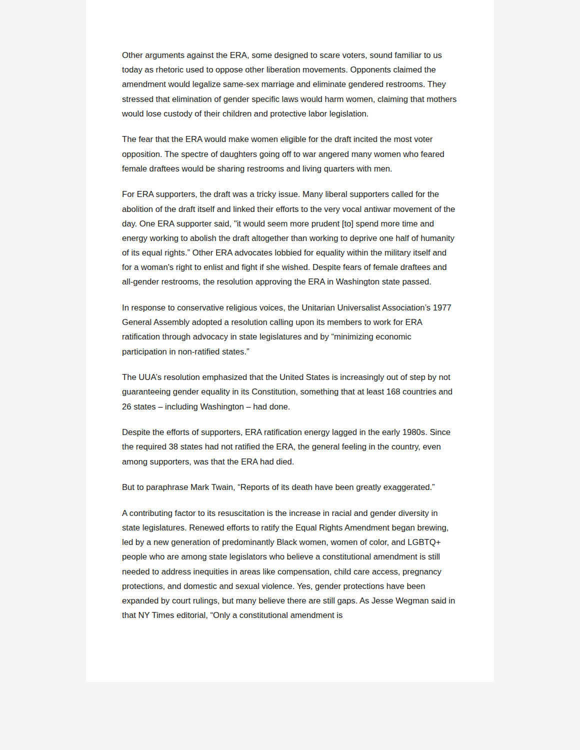Other arguments against the ERA, some designed to scare voters, sound familiar to us today as rhetoric used to oppose other liberation movements. Opponents claimed the amendment would legalize same-sex marriage and eliminate gendered restrooms. They stressed that elimination of gender specific laws would harm women, claiming that mothers would lose custody of their children and protective labor legislation.
The fear that the ERA would make women eligible for the draft incited the most voter opposition. The spectre of daughters going off to war angered many women who feared female draftees would be sharing restrooms and living quarters with men.
For ERA supporters, the draft was a tricky issue. Many liberal supporters called for the abolition of the draft itself and linked their efforts to the very vocal antiwar movement of the day. One ERA supporter said, "it would seem more prudent [to] spend more time and energy working to abolish the draft altogether than working to deprive one half of humanity of its equal rights.” Other ERA advocates lobbied for equality within the military itself and for a woman's right to enlist and fight if she wished. Despite fears of female draftees and all-gender restrooms, the resolution approving the ERA in Washington state passed.
In response to conservative religious voices, the Unitarian Universalist Association’s 1977 General Assembly adopted a resolution calling upon its members to work for ERA ratification through advocacy in state legislatures and by “minimizing economic participation in non-ratified states.”
The UUA’s resolution emphasized that the United States is increasingly out of step by not guaranteeing gender equality in its Constitution, something that at least 168 countries and 26 states – including Washington – had done.
Despite the efforts of supporters, ERA ratification energy lagged in the early 1980s. Since the required 38 states had not ratified the ERA, the general feeling in the country, even among supporters, was that the ERA had died.
But to paraphrase Mark Twain, “Reports of its death have been greatly exaggerated.”
A contributing factor to its resuscitation is the increase in racial and gender diversity in state legislatures. Renewed efforts to ratify the Equal Rights Amendment began brewing, led by a new generation of predominantly Black women, women of color, and LGBTQ+ people who are among state legislators who believe a constitutional amendment is still needed to address inequities in areas like compensation, child care access, pregnancy protections, and domestic and sexual violence. Yes, gender protections have been expanded by court rulings, but many believe there are still gaps. As Jesse Wegman said in that NY Times editorial, “Only a constitutional amendment is